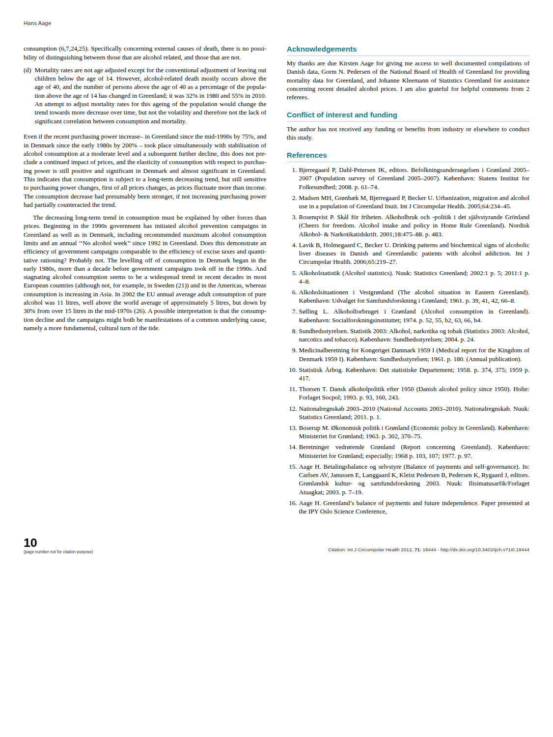Hans Aage
consumption (6,7,24,25). Specifically concerning external causes of death, there is no possibility of distinguishing between those that are alcohol related, and those that are not.
(d) Mortality rates are not age adjusted except for the conventional adjustment of leaving out children below the age of 14. However, alcohol-related death mostly occurs above the age of 40, and the number of persons above the age of 40 as a percentage of the population above the age of 14 has changed in Greenland; it was 32% in 1980 and 55% in 2010. An attempt to adjust mortality rates for this ageing of the population would change the trend towards more decrease over time, but not the volatility and therefore not the lack of significant correlation between consumption and mortality.
Even if the recent purchasing power increase– in Greenland since the mid-1990s by 75%, and in Denmark since the early 1980s by 200% – took place simultaneously with stabilisation of alcohol consumption at a moderate level and a subsequent further decline, this does not preclude a continued impact of prices, and the elasticity of consumption with respect to purchasing power is still positive and significant in Denmark and almost significant in Greenland. This indicates that consumption is subject to a long-term decreasing trend, but still sensitive to purchasing power changes, first of all prices changes, as prices fluctuate more than income. The consumption decrease had presumably been stronger, if not increasing purchasing power had partially counteracted the trend.
The decreasing long-term trend in consumption must be explained by other forces than prices. Beginning in the 1990s government has initiated alcohol prevention campaigns in Greenland as well as in Denmark, including recommended maximum alcohol consumption limits and an annual ‘‘No alcohol week’’ since 1992 in Greenland. Does this demonstrate an efficiency of government campaigns comparable to the efficiency of excise taxes and quantitative rationing? Probably not. The levelling off of consumption in Denmark began in the early 1980s, more than a decade before government campaigns took off in the 1990s. And stagnating alcohol consumption seems to be a widespread trend in recent decades in most European countries (although not, for example, in Sweden (21)) and in the Americas, whereas consumption is increasing in Asia. In 2002 the EU annual average adult consumption of pure alcohol was 11 litres, well above the world average of approximately 5 litres, but down by 30% from over 15 litres in the mid-1970s (26). A possible interpretation is that the consumption decline and the campaigns might both be manifestations of a common underlying cause, namely a more fundamental, cultural turn of the tide.
Acknowledgements
My thanks are due Kirsten Aage for giving me access to well documented compilations of Danish data, Gorm N. Pedersen of the National Board of Health of Greenland for providing mortality data for Greenland, and Johanne Kleemann of Statistics Greenland for assistance concerning recent detailed alcohol prices. I am also grateful for helpful comments from 2 referees.
Conflict of interest and funding
The author has not received any funding or benefits from industry or elsewhere to conduct this study.
References
Bjerregaard P, Dahl-Petersen IK, editors. Befolkningsundersøgelsen i Grønland 2005–2007 (Population survey of Greenland 2005–2007). København: Statens Institut for Folkesundhed; 2008. p. 61–74.
Madsen MH, Grønbæk M, Bjerregaard P, Becker U. Urbanization, migration and alcohol use in a population of Greenland Inuit. Int J Circumpolar Health. 2005;64:234–45.
Rosenqvist P. Skål för friheten. Alkoholbruk och -politik i det självstyrande Grönland (Cheers for freedom. Alcohol intake and policy in Home Rule Greenland). Nordisk Alkohol- & Narkotikatidskrift. 2001;18:475–88. p. 483.
Lavik B, Holmegaard C, Becker U. Drinking patterns and biochemical signs of alcoholic liver diseases in Danish and Greenlandic patients with alcohol addiction. Int J Circumpolar Health. 2006;65:219–27.
Alkoholstatistik (Alcohol statistics). Nuuk: Statistics Greenland; 2002:1 p. 5; 2011:1 p. 4–8.
Alkoholsituationen i Vestgrønland (The alcohol situation in Eastern Greenland). København: Udvalget for Samfundsforskning i Grønland; 1961. p. 39, 41, 42, 66–8.
Sølling L. Alkoholforbruget i Grønland (Alcohol consumption in Greenland). København: Socialforskningsinstituttet; 1974. p. 52, 55, b2, 63, 66, b4.
Sundhedsstyrelsen. Statistik 2003: Alkohol, narkotika og tobak (Statistics 2003: Alcohol, narcotics and tobacco). København: Sundhedsstyrelsen; 2004. p. 24.
Medicinalberetning for Kongeriget Danmark 1959 I (Medical report for the Kingdom of Denmark 1959 I). København: Sundhedsstyrelsen; 1961. p. 180. (Annual publication).
Statistisk Årbog. København: Det statistiske Departement; 1958. p. 374, 375; 1959 p. 417.
Thorsen T. Dansk alkoholpolitik efter 1950 (Danish alcohol policy since 1950). Holte: Forlaget Socpol; 1993. p. 93, 160, 243.
Nationalregnskab 2003–2010 (National Accounts 2003–2010). Nationalregnskab. Nuuk: Statistics Greenland; 2011. p. 1.
Boserup M. Økonomisk politik i Grønland (Economic policy in Greenland). København: Ministeriet for Grønland; 1963. p. 302, 370–75.
Beretninger vedrørende Grønland (Report concerning Greenland). København: Ministeriet for Grønland; especially; 1968 p. 103, 107; 1977. p. 97.
Aage H. Betalingsbalance og selvstyre (Balance of payments and self-governance). In: Carlsen AV, Janussen E, Langgaard K, Kleist Pedersen B, Pedersen K, Rygaard J, editors. Grønlandsk kultur- og samfundsforskning 2003. Nuuk: Ilisimatusarfik/Forlaget Atuagkat; 2003. p. 7–19.
Aage H. Greenland’s balance of payments and future independence. Paper presented at the IPY Oslo Science Conference,
10 (page number not for citation purpose)
Citation: Int J Circumpolar Health 2012, 71: 18444 - http://dx.doi.org/10.3402/ijch.v71i0.18444